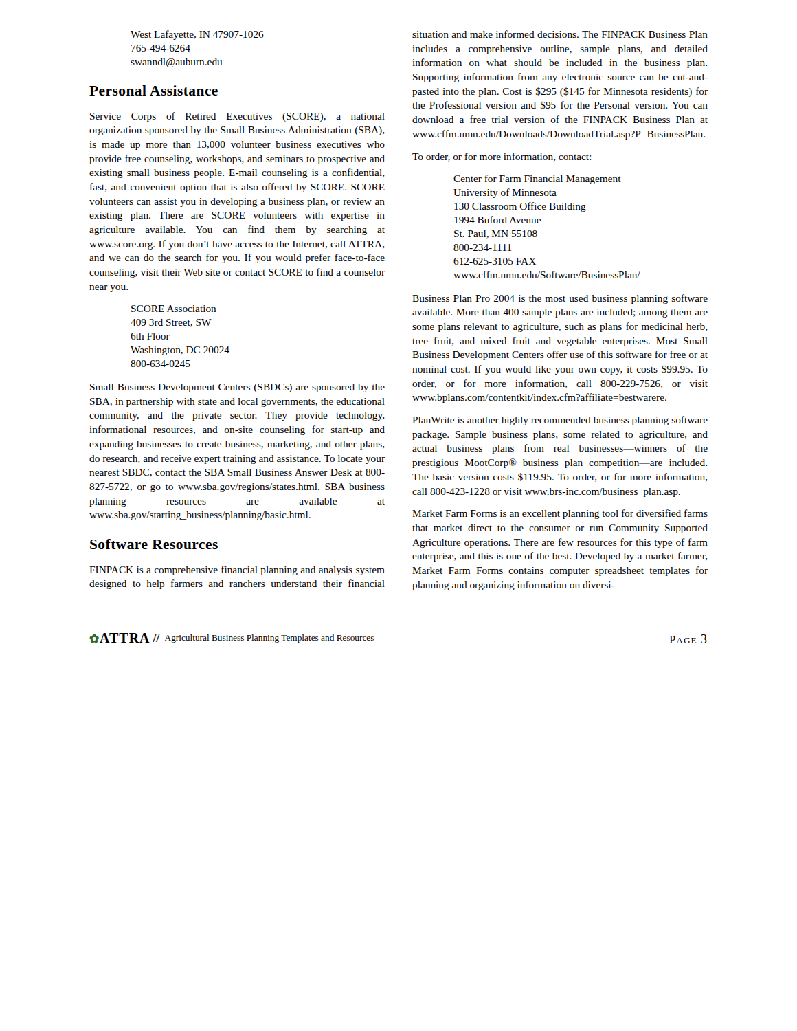West Lafayette, IN 47907-1026
765-494-6264
swanndl@auburn.edu
Personal Assistance
Service Corps of Retired Executives (SCORE), a national organization sponsored by the Small Business Administration (SBA), is made up more than 13,000 volunteer business executives who provide free counseling, workshops, and seminars to prospective and existing small business people. E-mail counseling is a confidential, fast, and convenient option that is also offered by SCORE. SCORE volunteers can assist you in developing a business plan, or review an existing plan. There are SCORE volunteers with expertise in agriculture available. You can find them by searching at www.score.org. If you don’t have access to the Internet, call ATTRA, and we can do the search for you. If you would prefer face-to-face counseling, visit their Web site or contact SCORE to find a counselor near you.
SCORE Association
409 3rd Street, SW
6th Floor
Washington, DC 20024
800-634-0245
Small Business Development Centers (SBDCs) are sponsored by the SBA, in partnership with state and local governments, the educational community, and the private sector. They provide technology, informational resources, and on-site counseling for start-up and expanding businesses to create business, marketing, and other plans, do research, and receive expert training and assistance. To locate your nearest SBDC, contact the SBA Small Business Answer Desk at 800-827-5722, or go to www.sba.gov/regions/states.html. SBA business planning resources are available at www.sba.gov/starting_business/planning/basic.html.
Software Resources
FINPACK is a comprehensive financial planning and analysis system designed to help farmers and ranchers understand their financial situation and make informed decisions. The FINPACK Business Plan includes a comprehensive outline, sample plans, and detailed information on what should be included in the business plan. Supporting information from any electronic source can be cut-and-pasted into the plan. Cost is $295 ($145 for Minnesota residents) for the Professional version and $95 for the Personal version. You can download a free trial version of the FINPACK Business Plan at www.cffm.umn.edu/Downloads/DownloadTrial.asp?P=BusinessPlan.
To order, or for more information, contact:
Center for Farm Financial Management
University of Minnesota
130 Classroom Office Building
1994 Buford Avenue
St. Paul, MN 55108
800-234-1111
612-625-3105 FAX
www.cffm.umn.edu/Software/BusinessPlan/
Business Plan Pro 2004 is the most used business planning software available. More than 400 sample plans are included; among them are some plans relevant to agriculture, such as plans for medicinal herb, tree fruit, and mixed fruit and vegetable enterprises. Most Small Business Development Centers offer use of this software for free or at nominal cost. If you would like your own copy, it costs $99.95. To order, or for more information, call 800-229-7526, or visit www.bplans.com/contentkit/index.cfm?affiliate=bestwarere.
PlanWrite is another highly recommended business planning software package. Sample business plans, some related to agriculture, and actual business plans from real businesses—winners of the prestigious MootCorp® business plan competition—are included. The basic version costs $119.95. To order, or for more information, call 800-423-1228 or visit www.brs-inc.com/business_plan.asp.
Market Farm Forms is an excellent planning tool for diversified farms that market direct to the consumer or run Community Supported Agriculture operations. There are few resources for this type of farm enterprise, and this is one of the best. Developed by a market farmer, Market Farm Forms contains computer spreadsheet templates for planning and organizing information on diversi-
✿ATTRA// Agricultural Business Planning Templates and Resources
PAGE 3